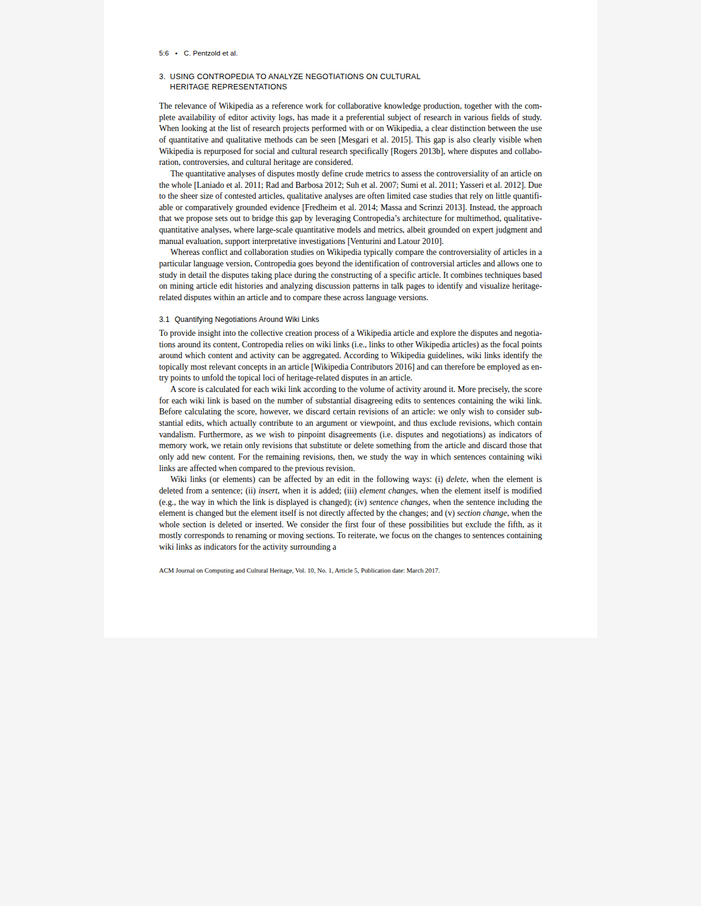5:6•C. Pentzold et al.
3. USING CONTROPEDIA TO ANALYZE NEGOTIATIONS ON CULTURAL HERITAGE REPRESENTATIONS
The relevance of Wikipedia as a reference work for collaborative knowledge production, together with the complete availability of editor activity logs, has made it a preferential subject of research in various fields of study. When looking at the list of research projects performed with or on Wikipedia, a clear distinction between the use of quantitative and qualitative methods can be seen [Mesgari et al. 2015]. This gap is also clearly visible when Wikipedia is repurposed for social and cultural research specifically [Rogers 2013b], where disputes and collaboration, controversies, and cultural heritage are considered.
The quantitative analyses of disputes mostly define crude metrics to assess the controversiality of an article on the whole [Laniado et al. 2011; Rad and Barbosa 2012; Suh et al. 2007; Sumi et al. 2011; Yasseri et al. 2012]. Due to the sheer size of contested articles, qualitative analyses are often limited case studies that rely on little quantifiable or comparatively grounded evidence [Fredheim et al. 2014; Massa and Scrinzi 2013]. Instead, the approach that we propose sets out to bridge this gap by leveraging Contropedia’s architecture for multimethod, qualitative-quantitative analyses, where large-scale quantitative models and metrics, albeit grounded on expert judgment and manual evaluation, support interpretative investigations [Venturini and Latour 2010].
Whereas conflict and collaboration studies on Wikipedia typically compare the controversiality of articles in a particular language version, Contropedia goes beyond the identification of controversial articles and allows one to study in detail the disputes taking place during the constructing of a specific article. It combines techniques based on mining article edit histories and analyzing discussion patterns in talk pages to identify and visualize heritage-related disputes within an article and to compare these across language versions.
3.1 Quantifying Negotiations Around Wiki Links
To provide insight into the collective creation process of a Wikipedia article and explore the disputes and negotiations around its content, Contropedia relies on wiki links (i.e., links to other Wikipedia articles) as the focal points around which content and activity can be aggregated. According to Wikipedia guidelines, wiki links identify the topically most relevant concepts in an article [Wikipedia Contributors 2016] and can therefore be employed as entry points to unfold the topical loci of heritage-related disputes in an article.
A score is calculated for each wiki link according to the volume of activity around it. More precisely, the score for each wiki link is based on the number of substantial disagreeing edits to sentences containing the wiki link. Before calculating the score, however, we discard certain revisions of an article: we only wish to consider substantial edits, which actually contribute to an argument or viewpoint, and thus exclude revisions, which contain vandalism. Furthermore, as we wish to pinpoint disagreements (i.e. disputes and negotiations) as indicators of memory work, we retain only revisions that substitute or delete something from the article and discard those that only add new content. For the remaining revisions, then, we study the way in which sentences containing wiki links are affected when compared to the previous revision.
Wiki links (or elements) can be affected by an edit in the following ways: (i) delete, when the element is deleted from a sentence; (ii) insert, when it is added; (iii) element changes, when the element itself is modified (e.g., the way in which the link is displayed is changed); (iv) sentence changes, when the sentence including the element is changed but the element itself is not directly affected by the changes; and (v) section change, when the whole section is deleted or inserted. We consider the first four of these possibilities but exclude the fifth, as it mostly corresponds to renaming or moving sections. To reiterate, we focus on the changes to sentences containing wiki links as indicators for the activity surrounding a
ACM Journal on Computing and Cultural Heritage, Vol. 10, No. 1, Article 5, Publication date: March 2017.